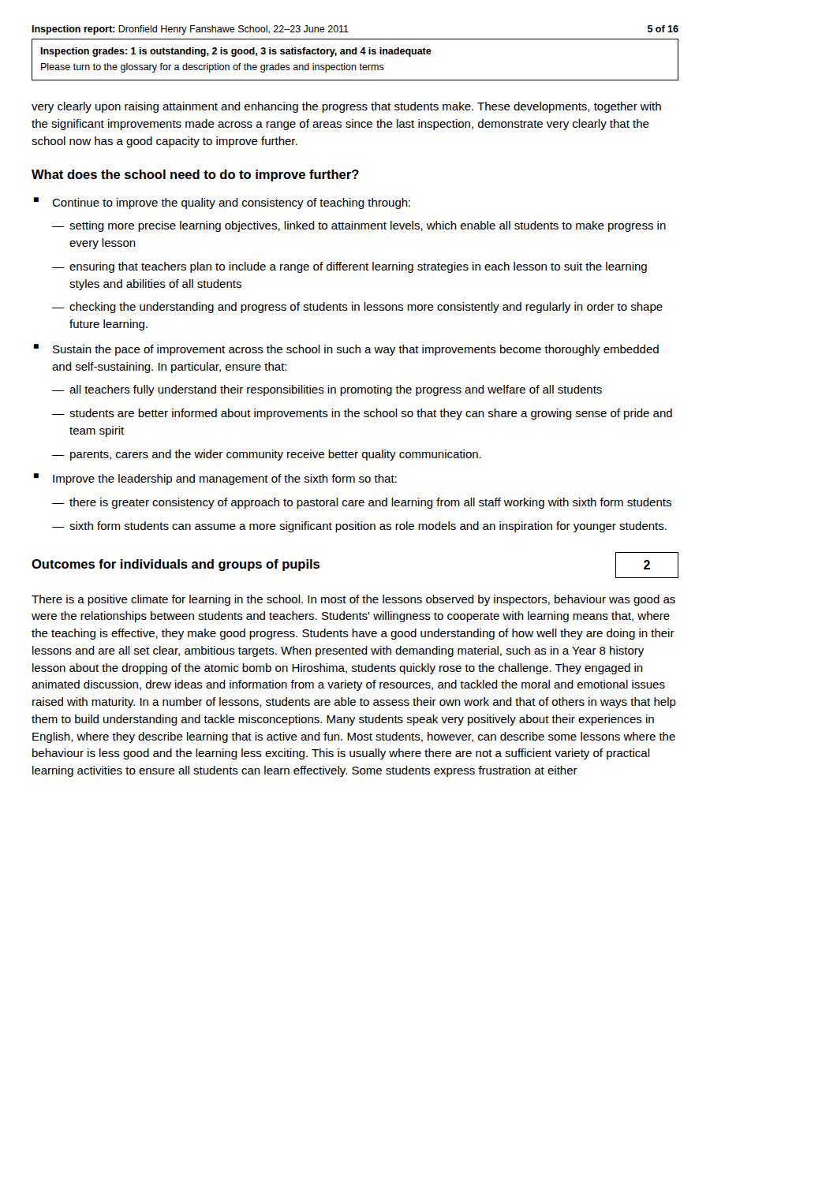Inspection report: Dronfield Henry Fanshawe School, 22–23 June 2011
5 of 16
Inspection grades: 1 is outstanding, 2 is good, 3 is satisfactory, and 4 is inadequate
Please turn to the glossary for a description of the grades and inspection terms
very clearly upon raising attainment and enhancing the progress that students make. These developments, together with the significant improvements made across a range of areas since the last inspection, demonstrate very clearly that the school now has a good capacity to improve further.
What does the school need to do to improve further?
Continue to improve the quality and consistency of teaching through:
setting more precise learning objectives, linked to attainment levels, which enable all students to make progress in every lesson
ensuring that teachers plan to include a range of different learning strategies in each lesson to suit the learning styles and abilities of all students
checking the understanding and progress of students in lessons more consistently and regularly in order to shape future learning.
Sustain the pace of improvement across the school in such a way that improvements become thoroughly embedded and self-sustaining. In particular, ensure that:
all teachers fully understand their responsibilities in promoting the progress and welfare of all students
students are better informed about improvements in the school so that they can share a growing sense of pride and team spirit
parents, carers and the wider community receive better quality communication.
Improve the leadership and management of the sixth form so that:
there is greater consistency of approach to pastoral care and learning from all staff working with sixth form students
sixth form students can assume a more significant position as role models and an inspiration for younger students.
Outcomes for individuals and groups of pupils
2
There is a positive climate for learning in the school. In most of the lessons observed by inspectors, behaviour was good as were the relationships between students and teachers. Students' willingness to cooperate with learning means that, where the teaching is effective, they make good progress. Students have a good understanding of how well they are doing in their lessons and are all set clear, ambitious targets. When presented with demanding material, such as in a Year 8 history lesson about the dropping of the atomic bomb on Hiroshima, students quickly rose to the challenge. They engaged in animated discussion, drew ideas and information from a variety of resources, and tackled the moral and emotional issues raised with maturity. In a number of lessons, students are able to assess their own work and that of others in ways that help them to build understanding and tackle misconceptions. Many students speak very positively about their experiences in English, where they describe learning that is active and fun. Most students, however, can describe some lessons where the behaviour is less good and the learning less exciting. This is usually where there are not a sufficient variety of practical learning activities to ensure all students can learn effectively. Some students express frustration at either